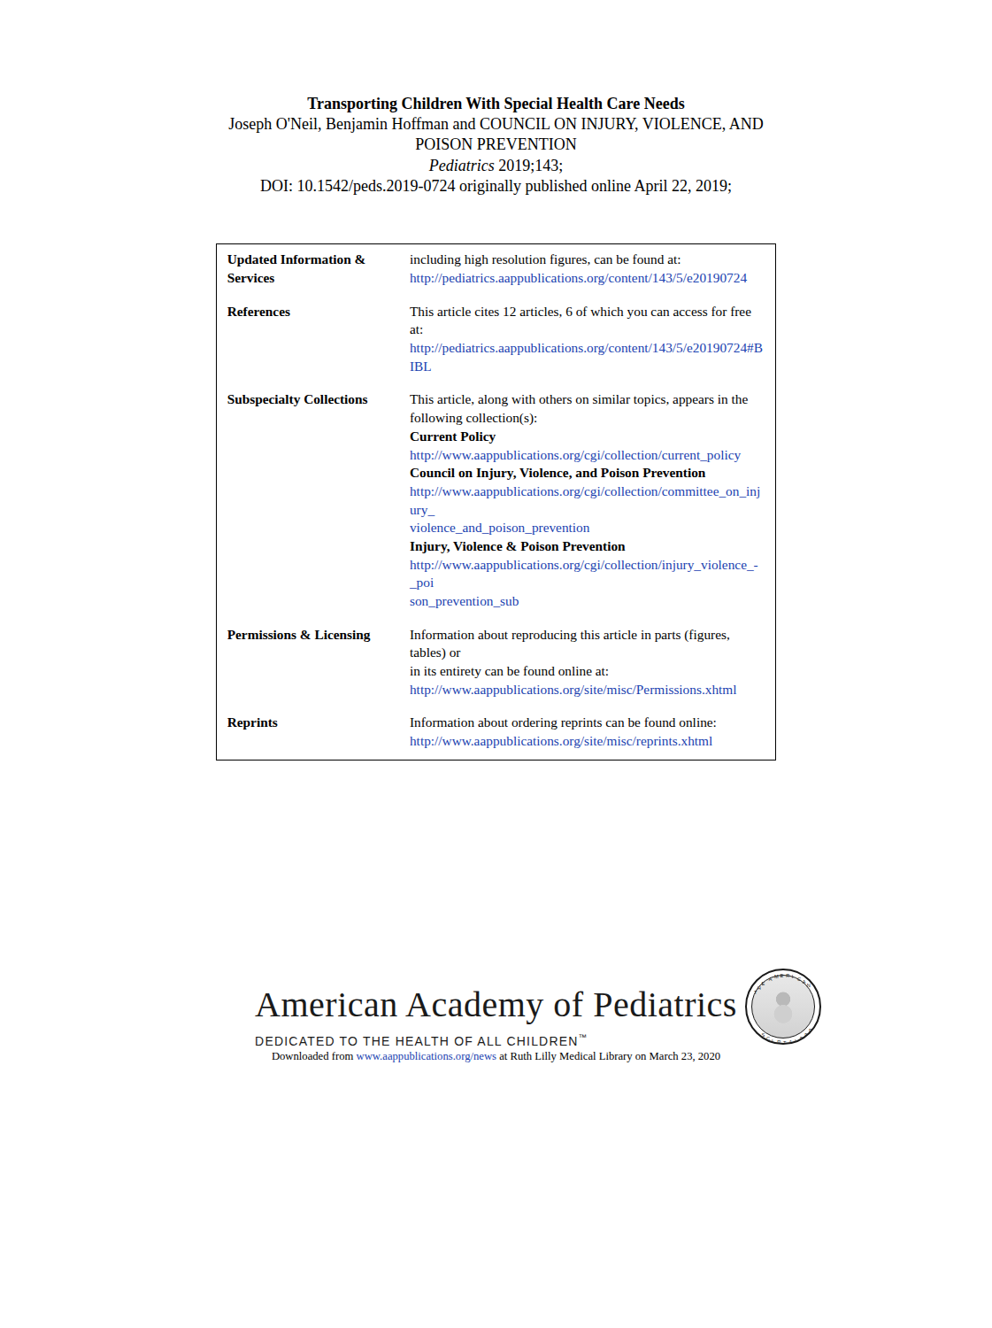Transporting Children With Special Health Care Needs
Joseph O'Neil, Benjamin Hoffman and COUNCIL ON INJURY, VIOLENCE, AND
POISON PREVENTION
Pediatrics 2019;143;
DOI: 10.1542/peds.2019-0724 originally published online April 22, 2019;
| Updated Information & Services | including high resolution figures, can be found at: http://pediatrics.aappublications.org/content/143/5/e20190724 |
| References | This article cites 12 articles, 6 of which you can access for free at: http://pediatrics.aappublications.org/content/143/5/e20190724#BIBL |
| Subspecialty Collections | This article, along with others on similar topics, appears in the following collection(s): Current Policy http://www.aappublications.org/cgi/collection/current_policy Council on Injury, Violence, and Poison Prevention http://www.aappublications.org/cgi/collection/committee_on_injury_ violence_and_poison_prevention Injury, Violence & Poison Prevention http://www.aappublications.org/cgi/collection/injury_violence_-_poi son_prevention_sub |
| Permissions & Licensing | Information about reproducing this article in parts (figures, tables) or in its entirety can be found online at: http://www.aappublications.org/site/misc/Permissions.xhtml |
| Reprints | Information about ordering reprints can be found online: http://www.aappublications.org/site/misc/reprints.xhtml |
American Academy of Pediatrics
DEDICATED TO THE HEALTH OF ALL CHILDREN™
T H E A M E R I C A N P E D I A T R I C S
Downloaded from www.aappublications.org/news at Ruth Lilly Medical Library on March 23, 2020